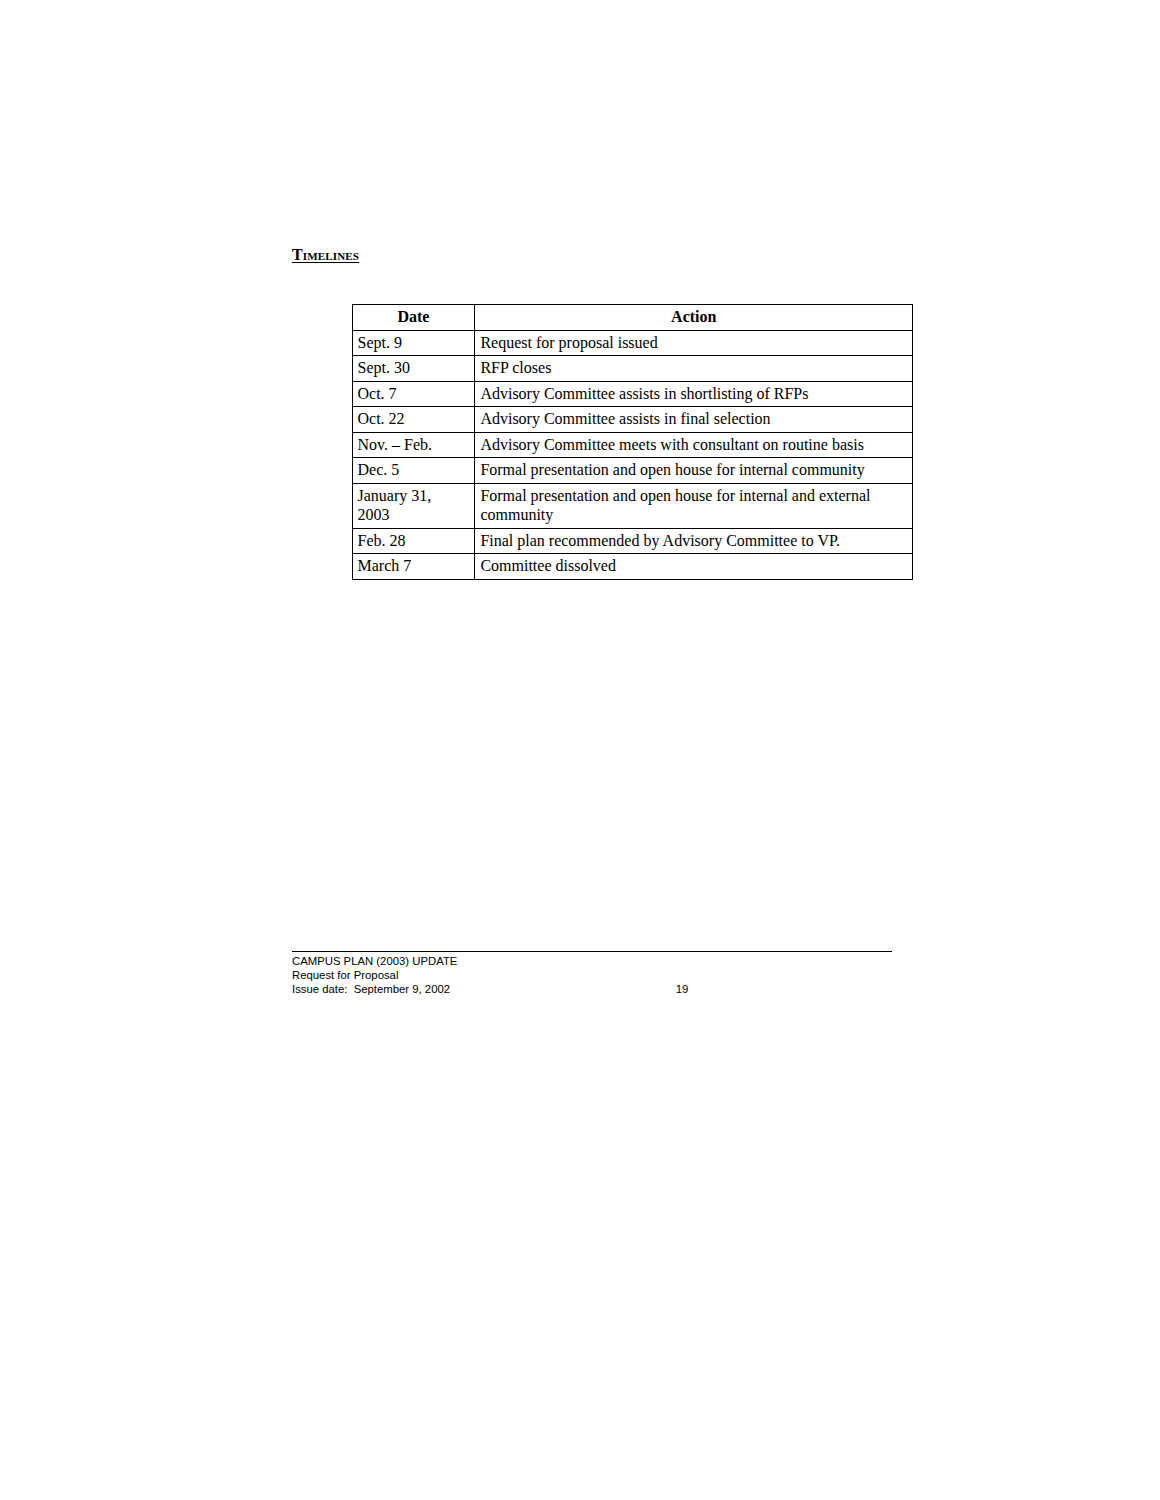Timelines
| Date | Action |
| --- | --- |
| Sept. 9 | Request for proposal issued |
| Sept. 30 | RFP closes |
| Oct. 7 | Advisory Committee assists in shortlisting of RFPs |
| Oct. 22 | Advisory Committee assists in final selection |
| Nov. – Feb. | Advisory Committee meets with consultant on routine basis |
| Dec. 5 | Formal presentation and open house for internal community |
| January 31, 2003 | Formal presentation and open house for internal and external community |
| Feb. 28 | Final plan recommended by Advisory Committee to VP. |
| March 7 | Committee dissolved |
CAMPUS PLAN (2003) UPDATE Request for Proposal Issue date: September 9, 200219